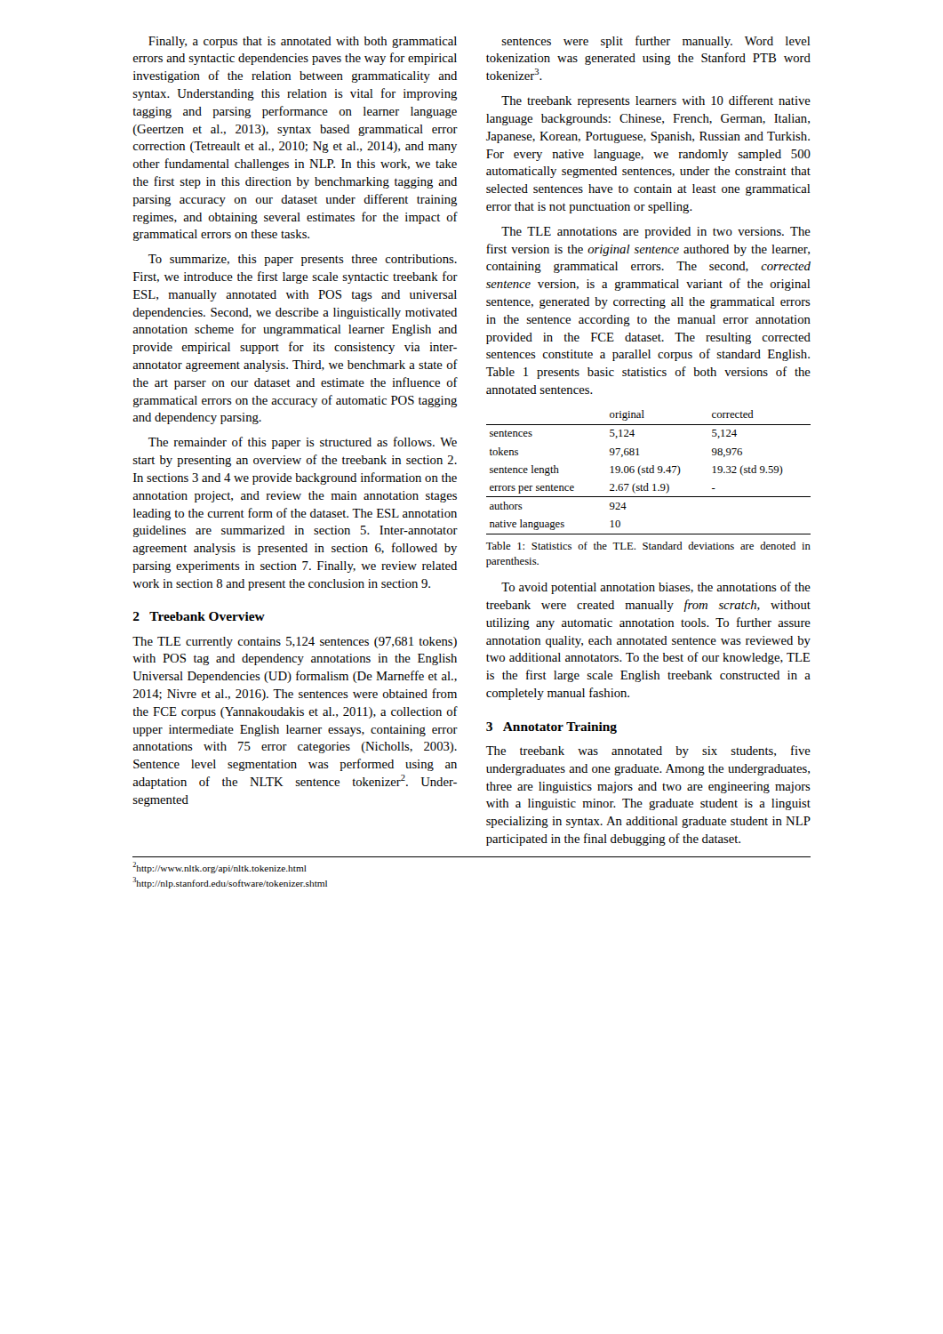Finally, a corpus that is annotated with both grammatical errors and syntactic dependencies paves the way for empirical investigation of the relation between grammaticality and syntax. Understanding this relation is vital for improving tagging and parsing performance on learner language (Geertzen et al., 2013), syntax based grammatical error correction (Tetreault et al., 2010; Ng et al., 2014), and many other fundamental challenges in NLP. In this work, we take the first step in this direction by benchmarking tagging and parsing accuracy on our dataset under different training regimes, and obtaining several estimates for the impact of grammatical errors on these tasks.
To summarize, this paper presents three contributions. First, we introduce the first large scale syntactic treebank for ESL, manually annotated with POS tags and universal dependencies. Second, we describe a linguistically motivated annotation scheme for ungrammatical learner English and provide empirical support for its consistency via inter-annotator agreement analysis. Third, we benchmark a state of the art parser on our dataset and estimate the influence of grammatical errors on the accuracy of automatic POS tagging and dependency parsing.
The remainder of this paper is structured as follows. We start by presenting an overview of the treebank in section 2. In sections 3 and 4 we provide background information on the annotation project, and review the main annotation stages leading to the current form of the dataset. The ESL annotation guidelines are summarized in section 5. Inter-annotator agreement analysis is presented in section 6, followed by parsing experiments in section 7. Finally, we review related work in section 8 and present the conclusion in section 9.
2 Treebank Overview
The TLE currently contains 5,124 sentences (97,681 tokens) with POS tag and dependency annotations in the English Universal Dependencies (UD) formalism (De Marneffe et al., 2014; Nivre et al., 2016). The sentences were obtained from the FCE corpus (Yannakoudakis et al., 2011), a collection of upper intermediate English learner essays, containing error annotations with 75 error categories (Nicholls, 2003). Sentence level segmentation was performed using an adaptation of the NLTK sentence tokenizer2. Under-segmented
sentences were split further manually. Word level tokenization was generated using the Stanford PTB word tokenizer3.
The treebank represents learners with 10 different native language backgrounds: Chinese, French, German, Italian, Japanese, Korean, Portuguese, Spanish, Russian and Turkish. For every native language, we randomly sampled 500 automatically segmented sentences, under the constraint that selected sentences have to contain at least one grammatical error that is not punctuation or spelling.
The TLE annotations are provided in two versions. The first version is the original sentence authored by the learner, containing grammatical errors. The second, corrected sentence version, is a grammatical variant of the original sentence, generated by correcting all the grammatical errors in the sentence according to the manual error annotation provided in the FCE dataset. The resulting corrected sentences constitute a parallel corpus of standard English. Table 1 presents basic statistics of both versions of the annotated sentences.
| | original | corrected |
| --- | --- | --- |
| sentences | 5,124 | 5,124 |
| tokens | 97,681 | 98,976 |
| sentence length | 19.06 (std 9.47) | 19.32 (std 9.59) |
| errors per sentence | 2.67 (std 1.9) | - |
| authors | 924 |
| native languages | 10 |
Table 1: Statistics of the TLE. Standard deviations are denoted in parenthesis.
To avoid potential annotation biases, the annotations of the treebank were created manually from scratch, without utilizing any automatic annotation tools. To further assure annotation quality, each annotated sentence was reviewed by two additional annotators. To the best of our knowledge, TLE is the first large scale English treebank constructed in a completely manual fashion.
3 Annotator Training
The treebank was annotated by six students, five undergraduates and one graduate. Among the undergraduates, three are linguistics majors and two are engineering majors with a linguistic minor. The graduate student is a linguist specializing in syntax. An additional graduate student in NLP participated in the final debugging of the dataset.
2http://www.nltk.org/api/nltk.tokenize.html
3http://nlp.stanford.edu/software/tokenizer.shtml